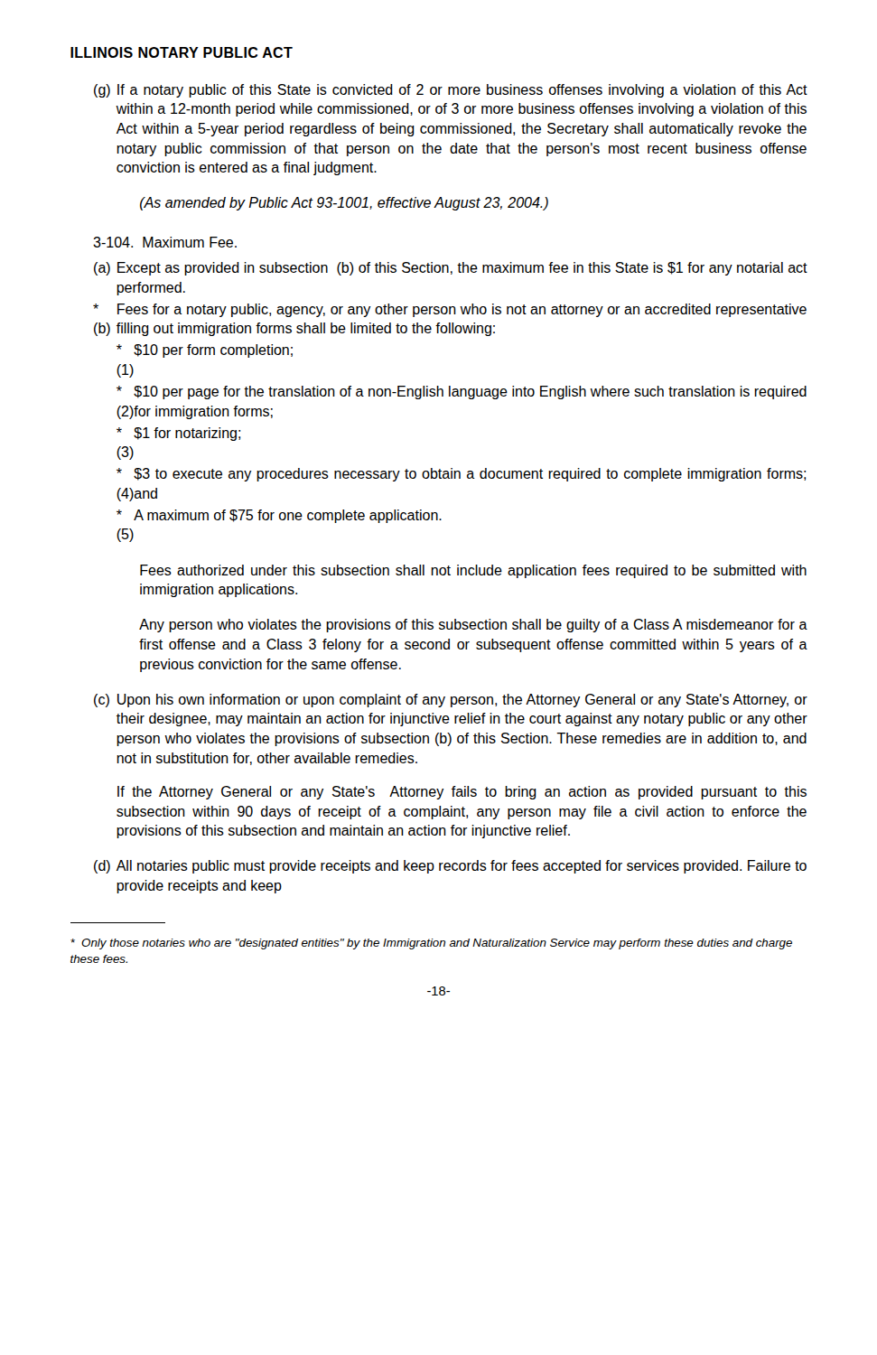ILLINOIS NOTARY PUBLIC ACT
(g)
If a notary public of this State is convicted of 2 or more business offenses involving a violation of this Act within a 12-month period while commissioned, or of 3 or more business offenses involving a violation of this Act within a 5-year period regardless of being commissioned, the Secretary shall automatically revoke the notary public commission of that person on the date that the person's most recent business offense conviction is entered as a final judgment.
(As amended by Public Act 93-1001, effective August 23, 2004.)
3-104. Maximum Fee.
(a)
Except as provided in subsection (b) of this Section, the maximum fee in this State is $1 for any notarial act performed.
*(b)
Fees for a notary public, agency, or any other person who is not an attorney or an accredited representative filling out immigration forms shall be limited to the following:
*(1)
$10 per form completion;
*(2)
$10 per page for the translation of a non-English language into English where such translation is required for immigration forms;
*(3)
$1 for notarizing;
*(4)
$3 to execute any procedures necessary to obtain a document required to complete immigration forms; and
*(5)
A maximum of $75 for one complete application.
Fees authorized under this subsection shall not include application fees required to be submitted with immigration applications.
Any person who violates the provisions of this subsection shall be guilty of a Class A misdemeanor for a first offense and a Class 3 felony for a second or subsequent offense committed within 5 years of a previous conviction for the same offense.
(c)
Upon his own information or upon complaint of any person, the Attorney General or any State's Attorney, or their designee, may maintain an action for injunctive relief in the court against any notary public or any other person who violates the provisions of subsection (b) of this Section. These remedies are in addition to, and not in substitution for, other available remedies.
If the Attorney General or any State's Attorney fails to bring an action as provided pursuant to this subsection within 90 days of receipt of a complaint, any person may file a civil action to enforce the provisions of this subsection and maintain an action for injunctive relief.
(d)
All notaries public must provide receipts and keep records for fees accepted for services provided. Failure to provide receipts and keep
* Only those notaries who are "designated entities" by the Immigration and Naturalization Service may perform these duties and charge these fees.
-18-